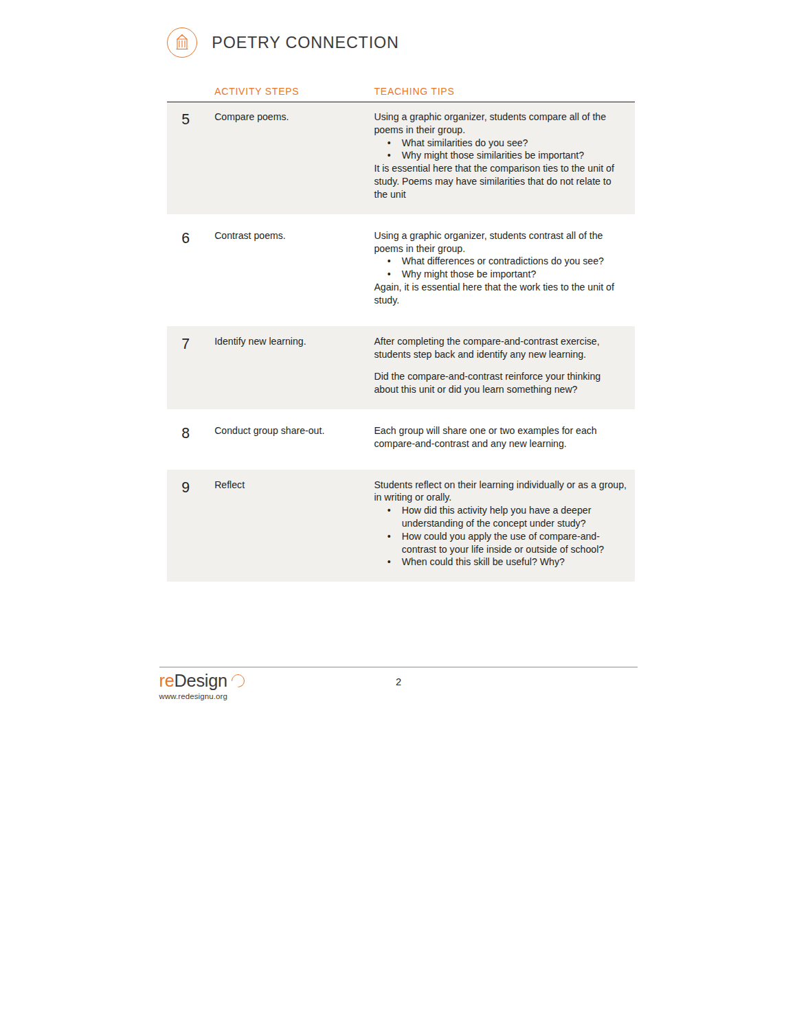POETRY CONNECTION
| | ACTIVITY STEPS | TEACHING TIPS |
| --- | --- | --- |
| 5 | Compare poems. | Using a graphic organizer, students compare all of the poems in their group. What similarities do you see? Why might those similarities be important? It is essential here that the comparison ties to the unit of study. Poems may have similarities that do not relate to the unit |
| 6 | Contrast poems. | Using a graphic organizer, students contrast all of the poems in their group. What differences or contradictions do you see? Why might those be important? Again, it is essential here that the work ties to the unit of study. |
| 7 | Identify new learning. | After completing the compare-and-contrast exercise, students step back and identify any new learning. Did the compare-and-contrast reinforce your thinking about this unit or did you learn something new? |
| 8 | Conduct group share-out. | Each group will share one or two examples for each compare-and-contrast and any new learning. |
| 9 | Reflect | Students reflect on their learning individually or as a group, in writing or orally. How did this activity help you have a deeper understanding of the concept under study? How could you apply the use of compare-and-contrast to your life inside or outside of school? When could this skill be useful? Why? |
re Design
www.redesignu.org
2